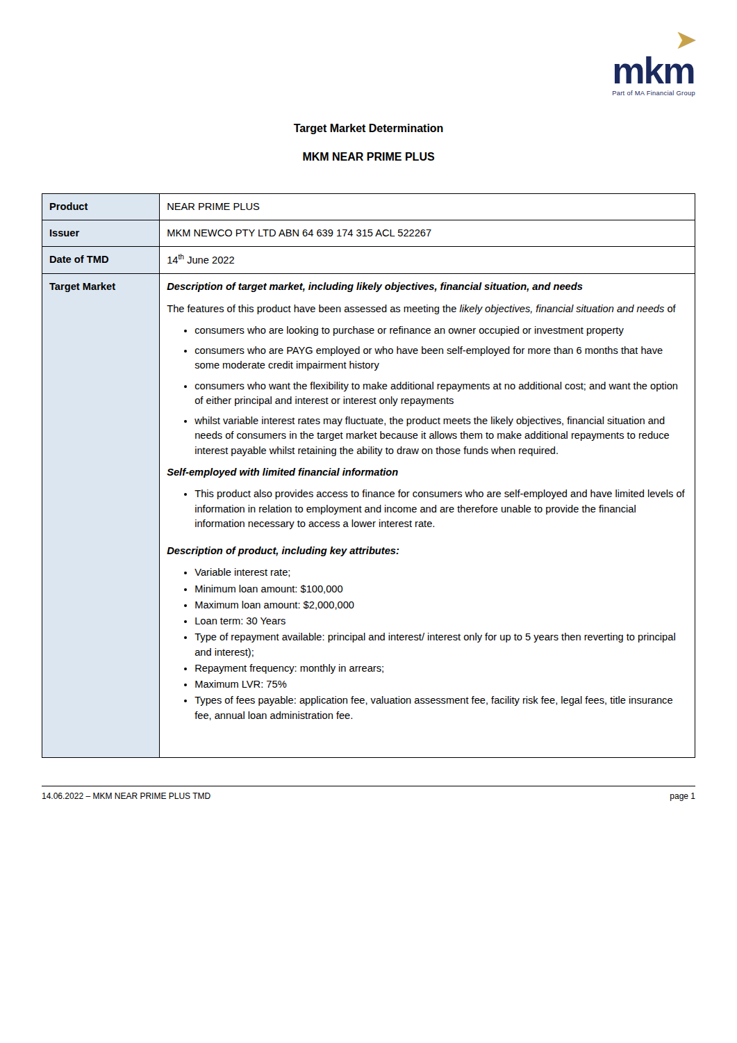➤ mkm Part of MA Financial Group
Target Market Determination
MKM NEAR PRIME PLUS
| Product | NEAR PRIME PLUS |
| Issuer | MKM NEWCO PTY LTD ABN 64 639 174 315 ACL 522267 |
| Date of TMD | 14 th June 2022 |
| Target Market | Description of target market, including likely objectives, financial situation, and needs The features of this product have been assessed as meeting the likely objectives, financial situation and needs of consumers who are looking to purchase or refinance an owner occupied or investment property consumers who are PAYG employed or who have been self-employed for more than 6 months that have some moderate credit impairment history consumers who want the flexibility to make additional repayments at no additional cost; and want the option of either principal and interest or interest only repayments whilst variable interest rates may fluctuate, the product meets the likely objectives, financial situation and needs of consumers in the target market because it allows them to make additional repayments to reduce interest payable whilst retaining the ability to draw on those funds when required. Self-employed with limited financial information This product also provides access to finance for consumers who are self-employed and have limited levels of information in relation to employment and income and are therefore unable to provide the financial information necessary to access a lower interest rate. Description of product, including key attributes: Variable interest rate; Minimum loan amount: $100,000 Maximum loan amount: $2,000,000 Loan term: 30 Years Type of repayment available: principal and interest/ interest only for up to 5 years then reverting to principal and interest); Repayment frequency: monthly in arrears; Maximum LVR: 75% Types of fees payable: application fee, valuation assessment fee, facility risk fee, legal fees, title insurance fee, annual loan administration fee. |
14.06.2022 – MKM NEAR PRIME PLUS TMD page 1